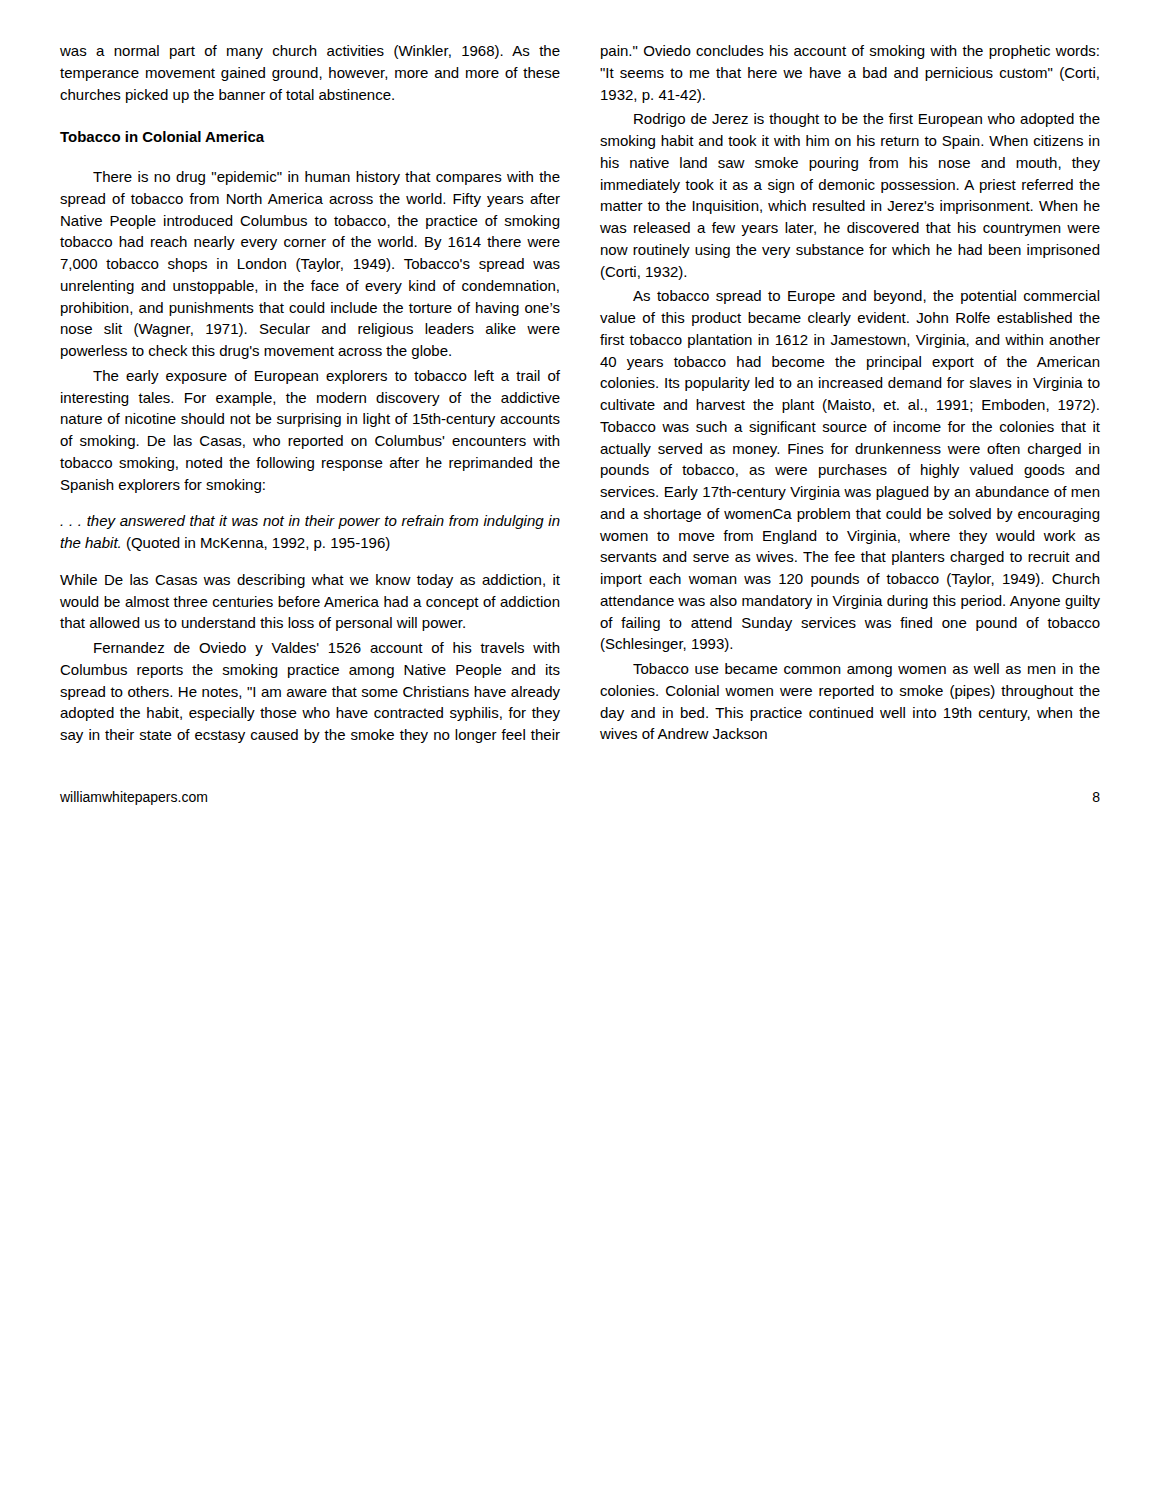was a normal part of many church activities (Winkler, 1968). As the temperance movement gained ground, however, more and more of these churches picked up the banner of total abstinence.
Tobacco in Colonial America
There is no drug "epidemic" in human history that compares with the spread of tobacco from North America across the world. Fifty years after Native People introduced Columbus to tobacco, the practice of smoking tobacco had reach nearly every corner of the world. By 1614 there were 7,000 tobacco shops in London (Taylor, 1949). Tobacco's spread was unrelenting and unstoppable, in the face of every kind of condemnation, prohibition, and punishments that could include the torture of having one’s nose slit (Wagner, 1971). Secular and religious leaders alike were powerless to check this drug's movement across the globe.
The early exposure of European explorers to tobacco left a trail of interesting tales. For example, the modern discovery of the addictive nature of nicotine should not be surprising in light of 15th-century accounts of smoking. De las Casas, who reported on Columbus' encounters with tobacco smoking, noted the following response after he reprimanded the Spanish explorers for smoking:
. . . they answered that it was not in their power to refrain from indulging in the habit. (Quoted in McKenna, 1992, p. 195-196)
While De las Casas was describing what we know today as addiction, it would be almost three centuries before America had a concept of addiction that allowed us to understand this loss of personal will power.
Fernandez de Oviedo y Valdes' 1526 account of his travels with Columbus reports the smoking practice among Native People and its spread to others. He notes, "I am aware that some Christians have already adopted the habit, especially those who have contracted syphilis, for they say in their state of ecstasy caused by the smoke they no longer feel their pain." Oviedo concludes his account of smoking with the prophetic words: "It seems to me that here we have a bad and pernicious custom" (Corti, 1932, p. 41-42).
Rodrigo de Jerez is thought to be the first European who adopted the smoking habit and took it with him on his return to Spain. When citizens in his native land saw smoke pouring from his nose and mouth, they immediately took it as a sign of demonic possession. A priest referred the matter to the Inquisition, which resulted in Jerez's imprisonment. When he was released a few years later, he discovered that his countrymen were now routinely using the very substance for which he had been imprisoned (Corti, 1932).
As tobacco spread to Europe and beyond, the potential commercial value of this product became clearly evident. John Rolfe established the first tobacco plantation in 1612 in Jamestown, Virginia, and within another 40 years tobacco had become the principal export of the American colonies. Its popularity led to an increased demand for slaves in Virginia to cultivate and harvest the plant (Maisto, et. al., 1991; Emboden, 1972). Tobacco was such a significant source of income for the colonies that it actually served as money. Fines for drunkenness were often charged in pounds of tobacco, as were purchases of highly valued goods and services. Early 17th-century Virginia was plagued by an abundance of men and a shortage of womenCa problem that could be solved by encouraging women to move from England to Virginia, where they would work as servants and serve as wives. The fee that planters charged to recruit and import each woman was 120 pounds of tobacco (Taylor, 1949). Church attendance was also mandatory in Virginia during this period. Anyone guilty of failing to attend Sunday services was fined one pound of tobacco (Schlesinger, 1993).
Tobacco use became common among women as well as men in the colonies. Colonial women were reported to smoke (pipes) throughout the day and in bed. This practice continued well into 19th century, when the wives of Andrew Jackson
williamwhitepapers.com 8